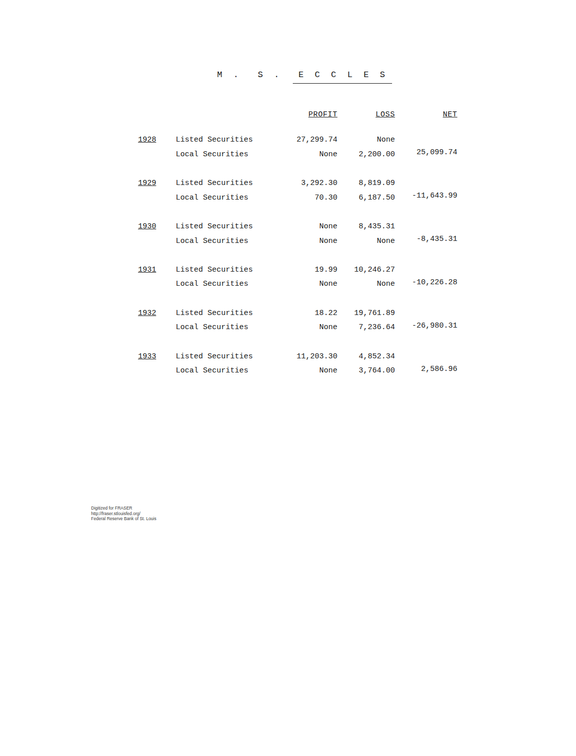M . S . E C C L E S
| | | PROFIT | LOSS | NET |
| --- | --- | --- | --- | --- |
| 1928 | Listed Securities | 27,299.74 | None | |
| | Local Securities | None | 2,200.00 | 25,099.74 |
| 1929 | Listed Securities | 3,292.30 | 8,819.09 | |
| | Local Securities | 70.30 | 6,187.50 | ‑11,643.99 |
| 1930 | Listed Securities | None | 8,435.31 | |
| | Local Securities | None | None | ‑8,435.31 |
| 1931 | Listed Securities | 19.99 | 10,246.27 | |
| | Local Securities | None | None | ‑10,226.28 |
| 1932 | Listed Securities | 18.22 | 19,761.89 | |
| | Local Securities | None | 7,236.64 | ‑26,980.31 |
| 1933 | Listed Securities | 11,203.30 | 4,852.34 | |
| | Local Securities | None | 3,764.00 | 2,586.96 |
Digitized for FRASER
http://fraser.stlouisfed.org/
Federal Reserve Bank of St. Louis